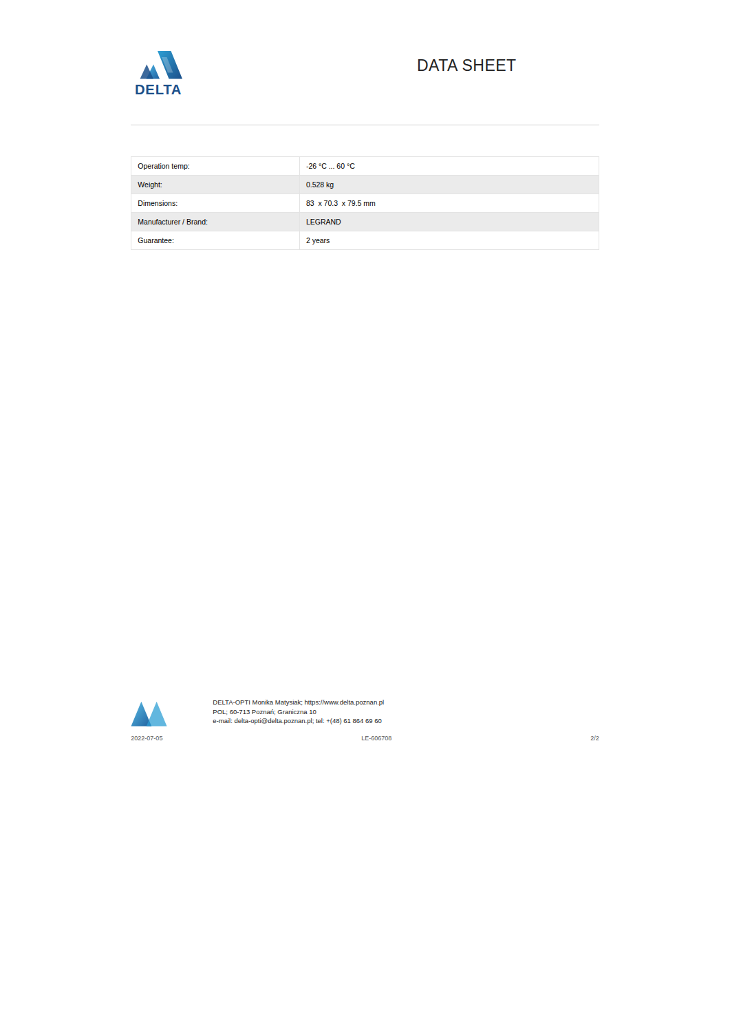DELTA
DATA SHEET
| Operation temp: | -26 °C ... 60 °C |
| Weight: | 0.528 kg |
| Dimensions: | 83 x 70.3 x 79.5 mm |
| Manufacturer / Brand: | LEGRAND |
| Guarantee: | 2 years |
DELTA-OPTI Monika Matysiak; https://www.delta.poznan.pl
POL; 60-713 Poznań; Graniczna 10
e-mail: delta-opti@delta.poznan.pl; tel: +(48) 61 864 69 60
2022-07-05 LE-606708 2/2